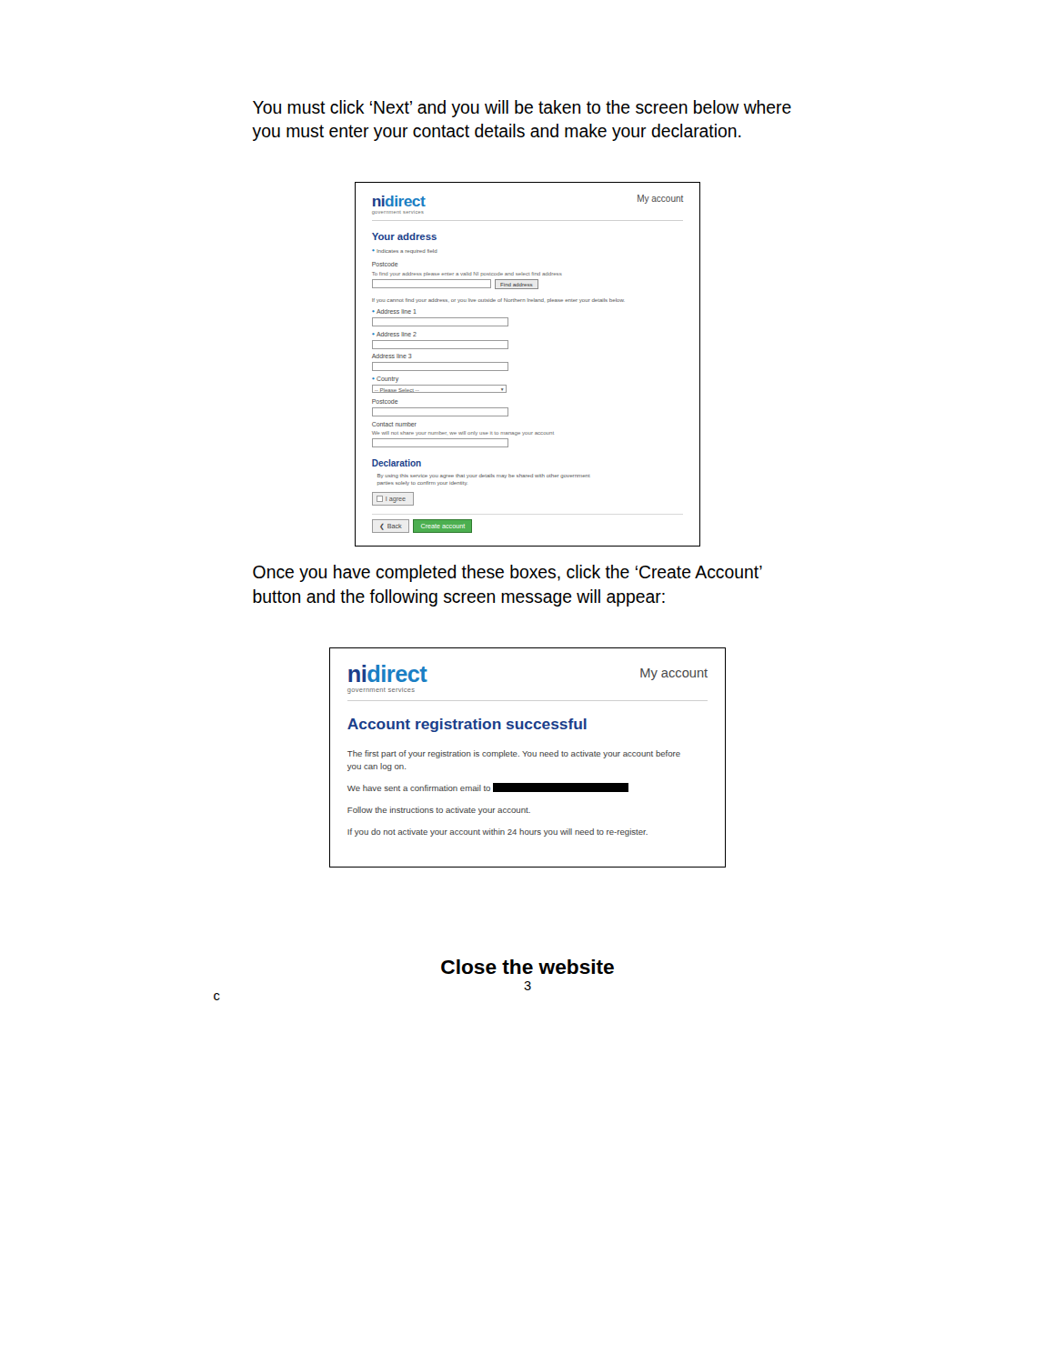You must click ‘Next’ and you will be taken to the screen below where you must enter your contact details and make your declaration.
ni direct government services
My account
Your address
Indicates a required field
Postcode
To find your address please enter a valid NI postcode and select find address
Find address
If you cannot find your address, or you live outside of Northern Ireland, please enter your details below.
Address line 1
Address line 2
Address line 3
Country
-- Please Select --
Postcode
Contact number
We will not share your number, we will only use it to manage your account
Declaration
By using this service you agree that your details may be shared with other government
parties solely to confirm your identity.
I agree
Back Create account
Once you have completed these boxes, click the ‘Create Account’ button and the following screen message will appear:
ni direct government services
My account
Account registration successful
The first part of your registration is complete. You need to activate your account before
you can log on.
We have sent a confirmation email to
Follow the instructions to activate your account.
If you do not activate your account within 24 hours you will need to re-register.
Close the website
3
c